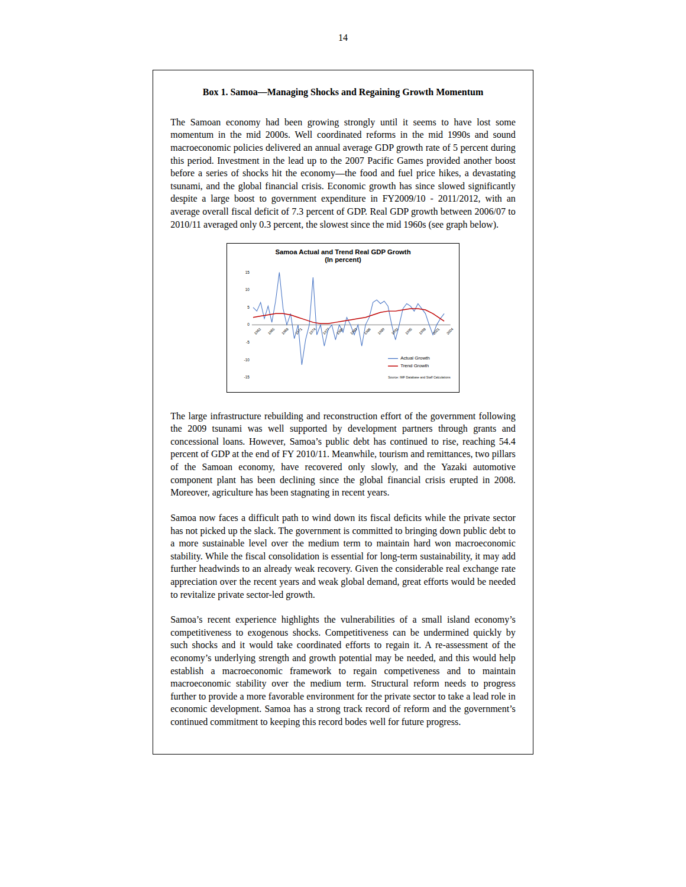14
Box 1. Samoa—Managing Shocks and Regaining Growth Momentum
The Samoan economy had been growing strongly until it seems to have lost some momentum in the mid 2000s. Well coordinated reforms in the mid 1990s and sound macroeconomic policies delivered an annual average GDP growth rate of 5 percent during this period. Investment in the lead up to the 2007 Pacific Games provided another boost before a series of shocks hit the economy—the food and fuel price hikes, a devastating tsunami, and the global financial crisis. Economic growth has since slowed significantly despite a large boost to government expenditure in FY2009/10 - 2011/2012, with an average overall fiscal deficit of 7.3 percent of GDP. Real GDP growth between 2006/07 to 2010/11 averaged only 0.3 percent, the slowest since the mid 1960s (see graph below).
Samoa Actual and Trend Real GDP Growth
(In percent)
15 10 5 0 -5 -10 -15 1962 1965 1968 1971 1974 1977 1980 1983 1986 1989 1992 1995 1998 2001 2004 2007 2010 Actual Growth Trend Growth Source: IMF Database and Staff Calculations
The large infrastructure rebuilding and reconstruction effort of the government following the 2009 tsunami was well supported by development partners through grants and concessional loans. However, Samoa’s public debt has continued to rise, reaching 54.4 percent of GDP at the end of FY 2010/11. Meanwhile, tourism and remittances, two pillars of the Samoan economy, have recovered only slowly, and the Yazaki automotive component plant has been declining since the global financial crisis erupted in 2008. Moreover, agriculture has been stagnating in recent years.
Samoa now faces a difficult path to wind down its fiscal deficits while the private sector has not picked up the slack. The government is committed to bringing down public debt to a more sustainable level over the medium term to maintain hard won macroeconomic stability. While the fiscal consolidation is essential for long-term sustainability, it may add further headwinds to an already weak recovery. Given the considerable real exchange rate appreciation over the recent years and weak global demand, great efforts would be needed to revitalize private sector-led growth.
Samoa’s recent experience highlights the vulnerabilities of a small island economy’s competitiveness to exogenous shocks. Competitiveness can be undermined quickly by such shocks and it would take coordinated efforts to regain it. A re-assessment of the economy’s underlying strength and growth potential may be needed, and this would help establish a macroeconomic framework to regain competiveness and to maintain macroeconomic stability over the medium term. Structural reform needs to progress further to provide a more favorable environment for the private sector to take a lead role in economic development. Samoa has a strong track record of reform and the government’s continued commitment to keeping this record bodes well for future progress.